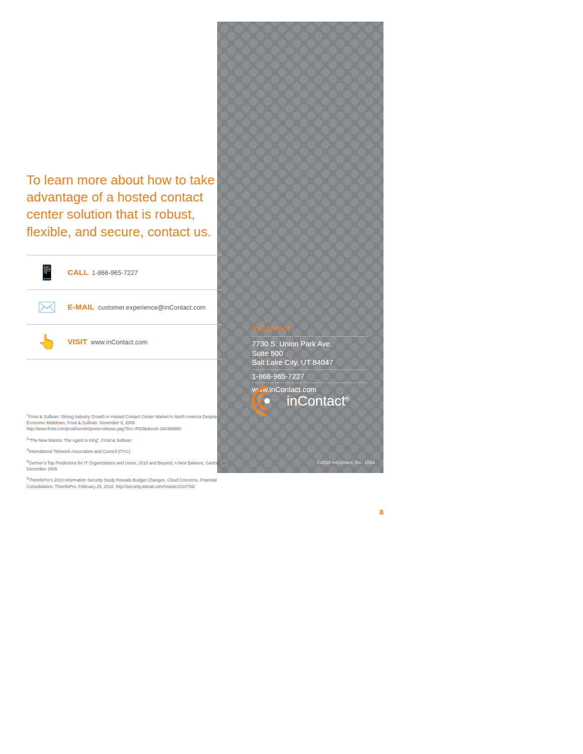inContact
7730 S. Union Park Ave.
Suite 500
Salt Lake City, UT 84047
1-866-965-7227
www.inContact.com
in Contact®
©2010 inContact, Inc. 1044
To learn more about how to take advantage of a hosted contact center solution that is robust, flexible, and secure, contact us.
📱
CALL 1-866-965-7227
✉️
E-MAIL customer.experience@inContact.com
👆
VISIT www.inContact.com
1Frost & Sullivan: Strong Industry Growth in Hosted Contact Center Market in North America Despite Economic Meltdown, Frost & Sullivan, November 6, 2009
http://www.frost.com/prod/servlet/press-release.pag?Src=RSS&docid=184389860
2“The New Mantra: The Agent is King”, Frost & Sullivan
3International Telework Association and Council (ITAC)
4Gartner’s Top Predictions for IT Organizations and Users, 2010 and Beyond: A New Balance, Gartner, Inc., December 2009
5TheInfoPro’s 2010 Information Security Study Reveals Budget Changes, Cloud Concerns, Potential Consolidation, TheInfoPro, February 25, 2010, http://security.tekrati.com/research/10755/
8